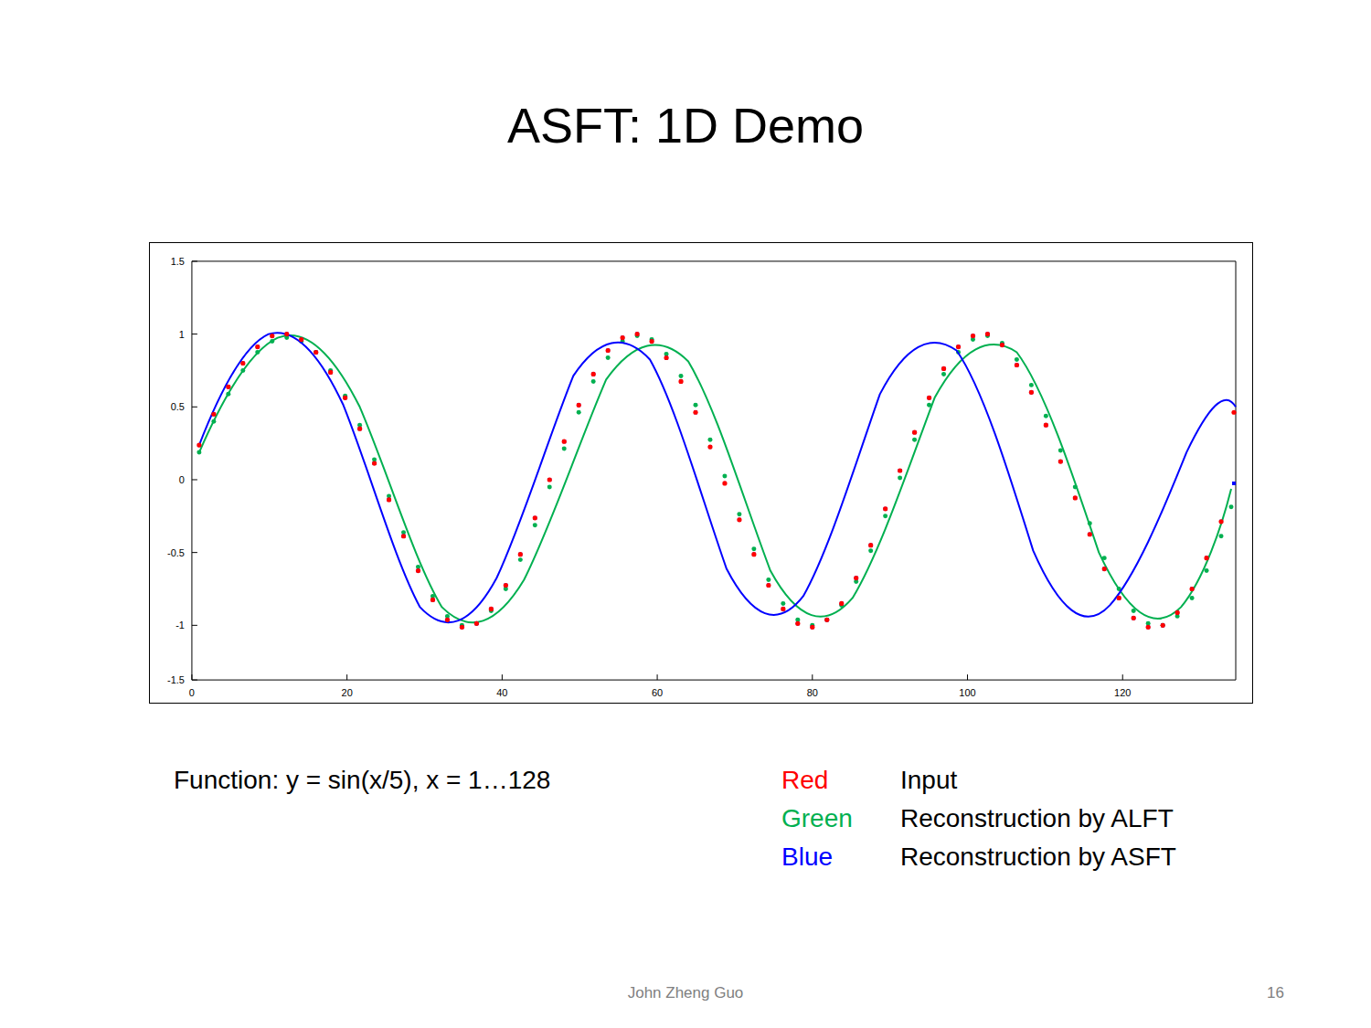ASFT: 1D Demo
1.5 1 0.5 0 -0.5 -1 -1.5 0 20 40 60 80 100 120
Function: y = sin(x/5), x = 1…128
| Red | Input |
| Green | Reconstruction by ALFT |
| Blue | Reconstruction by ASFT |
John Zheng Guo
16